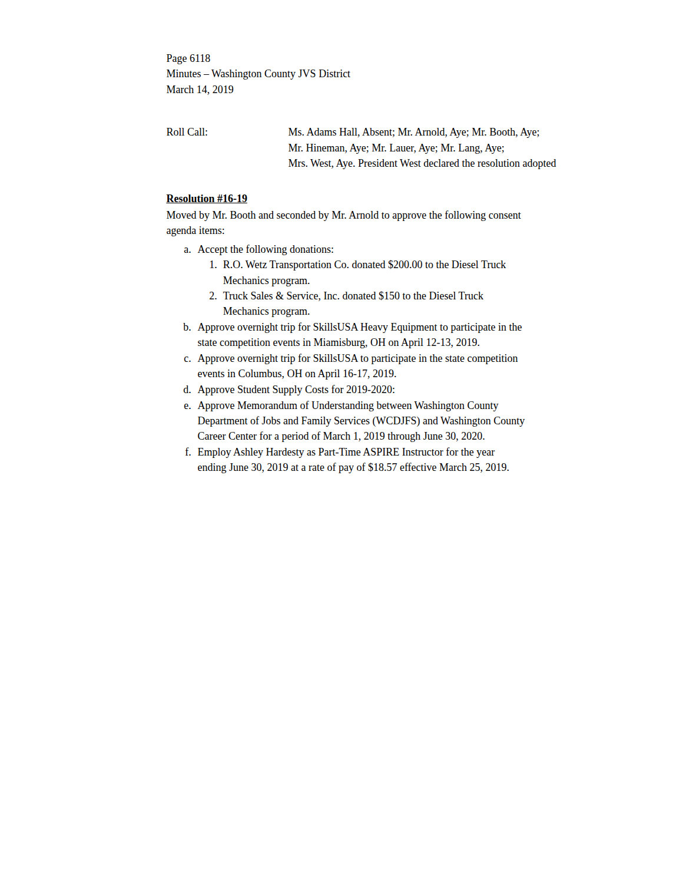Page 6118
Minutes – Washington County JVS District
March 14, 2019
Roll Call:
Ms. Adams Hall, Absent; Mr. Arnold, Aye; Mr. Booth, Aye;
Mr. Hineman, Aye; Mr. Lauer, Aye; Mr. Lang, Aye;
Mrs. West, Aye. President West declared the resolution adopted
Resolution #16-19
Moved by Mr. Booth and seconded by Mr. Arnold to approve the following consent agenda items:
Accept the following donations:
R.O. Wetz Transportation Co. donated $200.00 to the Diesel Truck Mechanics program.
Truck Sales & Service, Inc. donated $150 to the Diesel Truck Mechanics program.
Approve overnight trip for SkillsUSA Heavy Equipment to participate in the state competition events in Miamisburg, OH on April 12-13, 2019.
Approve overnight trip for SkillsUSA to participate in the state competition events in Columbus, OH on April 16-17, 2019.
Approve Student Supply Costs for 2019-2020:
Approve Memorandum of Understanding between Washington County Department of Jobs and Family Services (WCDJFS) and Washington County Career Center for a period of March 1, 2019 through June 30, 2020.
Employ Ashley Hardesty as Part-Time ASPIRE Instructor for the year ending June 30, 2019 at a rate of pay of $18.57 effective March 25, 2019.